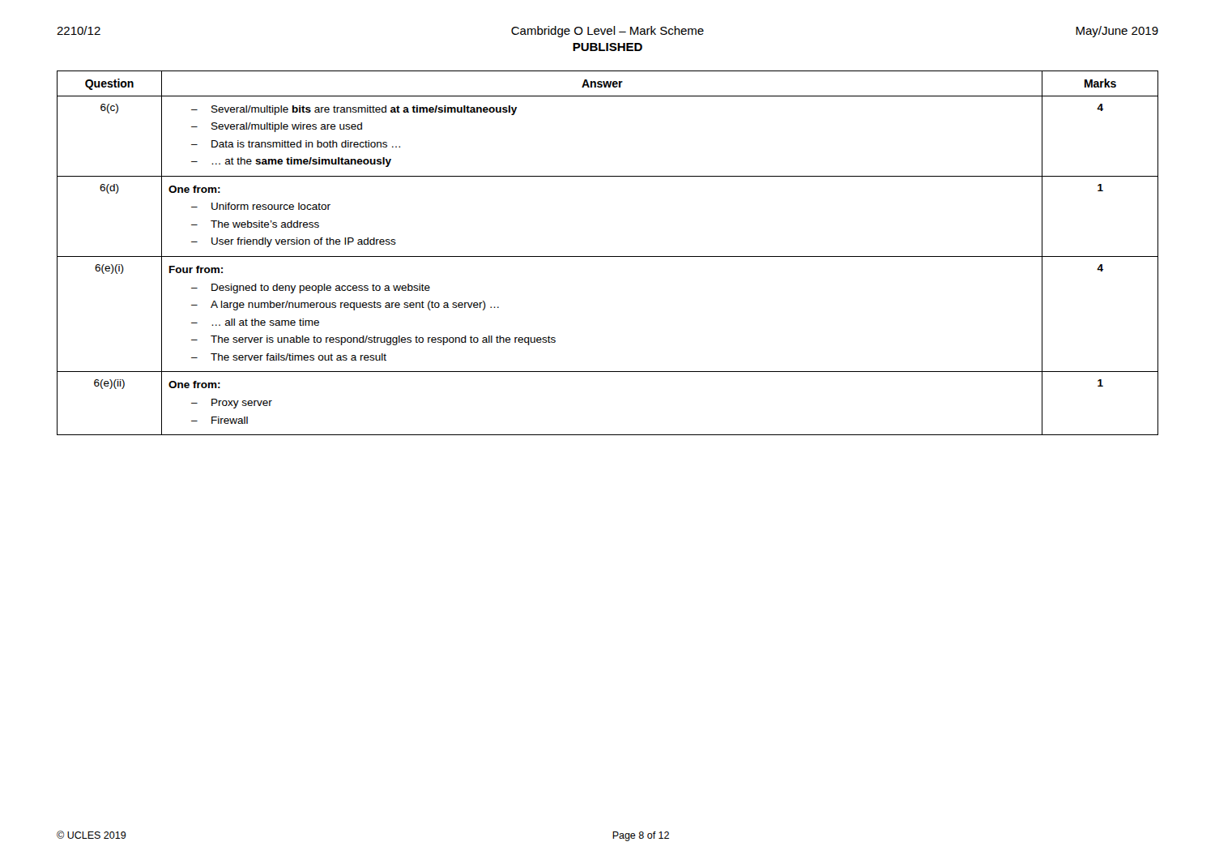2210/12
Cambridge O Level – Mark Scheme
PUBLISHED
May/June 2019
| Question | Answer | Marks |
| --- | --- | --- |
| 6(c) | Several/multiple bits are transmitted at a time/simultaneously Several/multiple wires are used Data is transmitted in both directions … … at the same time/simultaneously | 4 |
| 6(d) | One from: Uniform resource locator The website’s address User friendly version of the IP address | 1 |
| 6(e)(i) | Four from: Designed to deny people access to a website A large number/numerous requests are sent (to a server) … … all at the same time The server is unable to respond/struggles to respond to all the requests The server fails/times out as a result | 4 |
| 6(e)(ii) | One from: Proxy server Firewall | 1 |
© UCLES 2019
Page 8 of 12